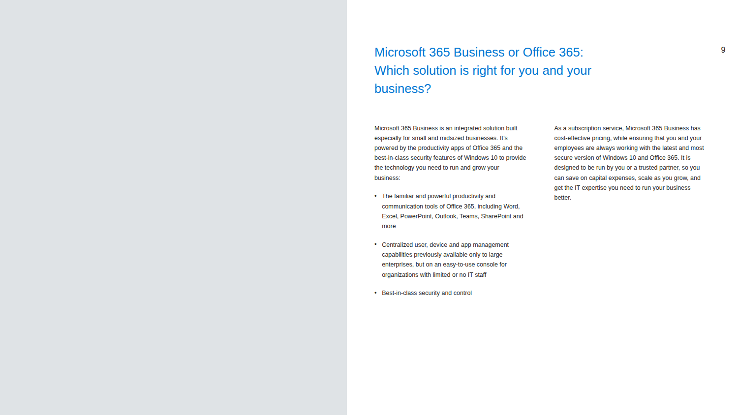9
Microsoft 365 Business or Office 365: Which solution is right for you and your business?
Microsoft 365 Business is an integrated solution built especially for small and midsized businesses. It’s powered by the productivity apps of Office 365 and the best-in-class security features of Windows 10 to provide the technology you need to run and grow your business:
The familiar and powerful productivity and communication tools of Office 365, including Word, Excel, PowerPoint, Outlook, Teams, SharePoint and more
Centralized user, device and app management capabilities previously available only to large enterprises, but on an easy-to-use console for organizations with limited or no IT staff
Best-in-class security and control
As a subscription service, Microsoft 365 Business has cost-effective pricing, while ensuring that you and your employees are always working with the latest and most secure version of Windows 10 and Office 365. It is designed to be run by you or a trusted partner, so you can save on capital expenses, scale as you grow, and get the IT expertise you need to run your business better.